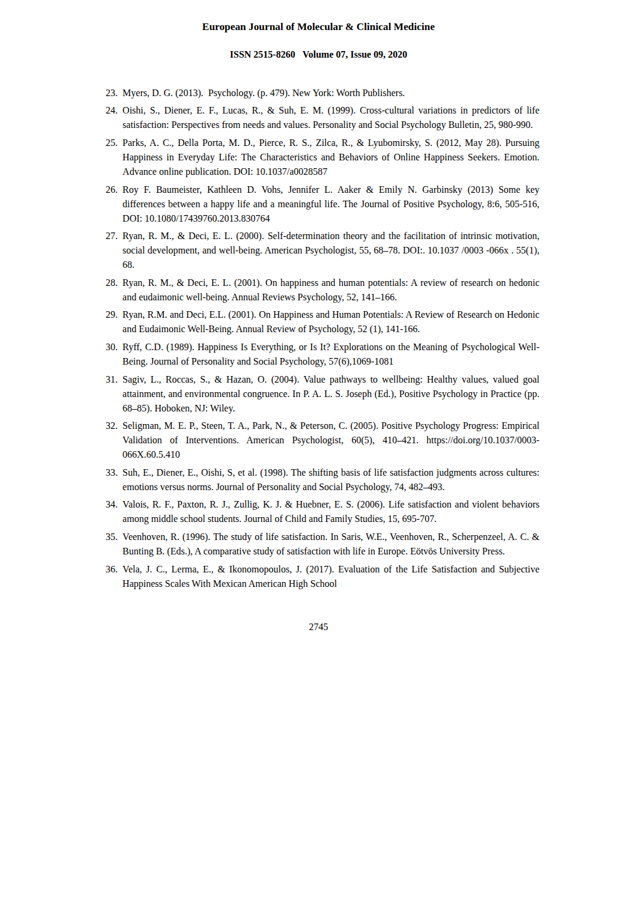European Journal of Molecular & Clinical Medicine
ISSN 2515-8260 Volume 07, Issue 09, 2020
Myers, D. G. (2013). Psychology. (p. 479). New York: Worth Publishers.
Oishi, S., Diener, E. F., Lucas, R., & Suh, E. M. (1999). Cross-cultural variations in predictors of life satisfaction: Perspectives from needs and values. Personality and Social Psychology Bulletin, 25, 980-990.
Parks, A. C., Della Porta, M. D., Pierce, R. S., Zilca, R., & Lyubomirsky, S. (2012, May 28). Pursuing Happiness in Everyday Life: The Characteristics and Behaviors of Online Happiness Seekers. Emotion. Advance online publication. DOI: 10.1037/a0028587
Roy F. Baumeister, Kathleen D. Vohs, Jennifer L. Aaker & Emily N. Garbinsky (2013) Some key differences between a happy life and a meaningful life. The Journal of Positive Psychology, 8:6, 505-516, DOI: 10.1080/17439760.2013.830764
Ryan, R. M., & Deci, E. L. (2000). Self-determination theory and the facilitation of intrinsic motivation, social development, and well-being. American Psychologist, 55, 68–78. DOI:. 10.1037 /0003 -066x . 55(1), 68.
Ryan, R. M., & Deci, E. L. (2001). On happiness and human potentials: A review of research on hedonic and eudaimonic well-being. Annual Reviews Psychology, 52, 141–166.
Ryan, R.M. and Deci, E.L. (2001). On Happiness and Human Potentials: A Review of Research on Hedonic and Eudaimonic Well-Being. Annual Review of Psychology, 52 (1), 141-166.
Ryff, C.D. (1989). Happiness Is Everything, or Is It? Explorations on the Meaning of Psychological Well-Being. Journal of Personality and Social Psychology, 57(6),1069-1081
Sagiv, L., Roccas, S., & Hazan, O. (2004). Value pathways to wellbeing: Healthy values, valued goal attainment, and environmental congruence. In P. A. L. S. Joseph (Ed.), Positive Psychology in Practice (pp. 68–85). Hoboken, NJ: Wiley.
Seligman, M. E. P., Steen, T. A., Park, N., & Peterson, C. (2005). Positive Psychology Progress: Empirical Validation of Interventions. American Psychologist, 60(5), 410–421. https://doi.org/10.1037/0003-066X.60.5.410
Suh, E., Diener, E., Oishi, S, et al. (1998). The shifting basis of life satisfaction judgments across cultures: emotions versus norms. Journal of Personality and Social Psychology, 74, 482–493.
Valois, R. F., Paxton, R. J., Zullig, K. J. & Huebner, E. S. (2006). Life satisfaction and violent behaviors among middle school students. Journal of Child and Family Studies, 15, 695-707.
Veenhoven, R. (1996). The study of life satisfaction. In Saris, W.E., Veenhoven, R., Scherpenzeel, A. C. & Bunting B. (Eds.), A comparative study of satisfaction with life in Europe. Eötvös University Press.
Vela, J. C., Lerma, E., & Ikonomopoulos, J. (2017). Evaluation of the Life Satisfaction and Subjective Happiness Scales With Mexican American High School
2745